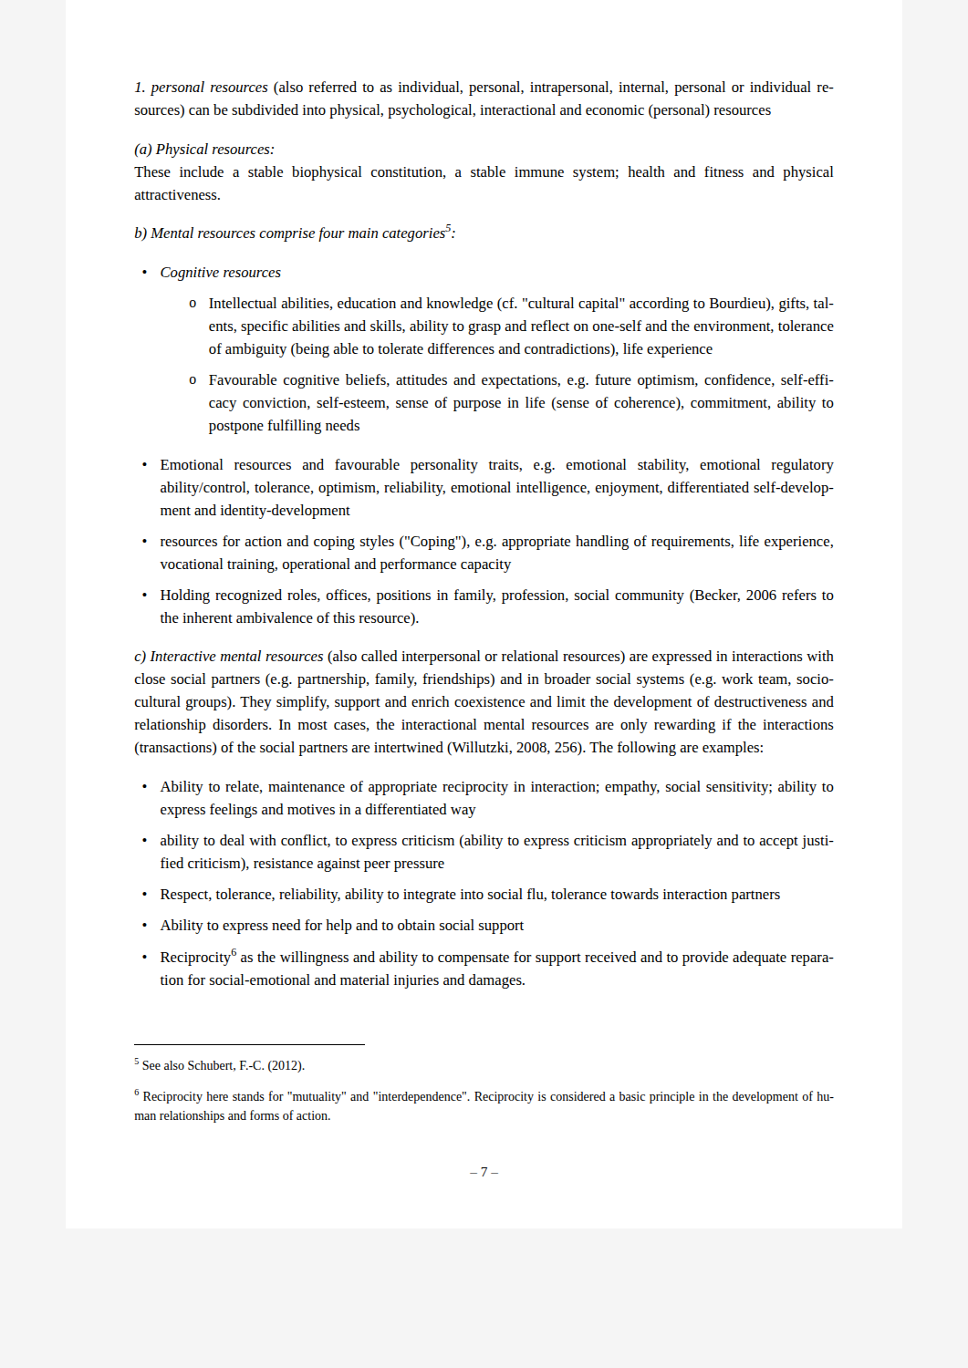1. personal resources (also referred to as individual, personal, intrapersonal, internal, personal or individual resources) can be subdivided into physical, psychological, interactional and economic (personal) resources
(a) Physical resources:
These include a stable biophysical constitution, a stable immune system; health and fitness and physical attractiveness.
b) Mental resources comprise four main categories5:
Cognitive resources
Intellectual abilities, education and knowledge (cf. "cultural capital" according to Bourdieu), gifts, talents, specific abilities and skills, ability to grasp and reflect on one-self and the environment, tolerance of ambiguity (being able to tolerate differences and contradictions), life experience
Favourable cognitive beliefs, attitudes and expectations, e.g. future optimism, confidence, self-efficacy conviction, self-esteem, sense of purpose in life (sense of coherence), commitment, ability to postpone fulfilling needs
Emotional resources and favourable personality traits, e.g. emotional stability, emotional regulatory ability/control, tolerance, optimism, reliability, emotional intelligence, enjoyment, differentiated self-development and identity-development
resources for action and coping styles ("Coping"), e.g. appropriate handling of requirements, life experience, vocational training, operational and performance capacity
Holding recognized roles, offices, positions in family, profession, social community (Becker, 2006 refers to the inherent ambivalence of this resource).
c) Interactive mental resources (also called interpersonal or relational resources) are expressed in interactions with close social partners (e.g. partnership, family, friendships) and in broader social systems (e.g. work team, socio-cultural groups). They simplify, support and enrich coexistence and limit the development of destructiveness and relationship disorders. In most cases, the interactional mental resources are only rewarding if the interactions (transactions) of the social partners are intertwined (Willutzki, 2008, 256). The following are examples:
Ability to relate, maintenance of appropriate reciprocity in interaction; empathy, social sensitivity; ability to express feelings and motives in a differentiated way
ability to deal with conflict, to express criticism (ability to express criticism appropriately and to accept justified criticism), resistance against peer pressure
Respect, tolerance, reliability, ability to integrate into social flu, tolerance towards interaction partners
Ability to express need for help and to obtain social support
Reciprocity6 as the willingness and ability to compensate for support received and to provide adequate reparation for social-emotional and material injuries and damages.
5 See also Schubert, F.-C. (2012).
6 Reciprocity here stands for "mutuality" and "interdependence". Reciprocity is considered a basic principle in the development of human relationships and forms of action.
– 7 –